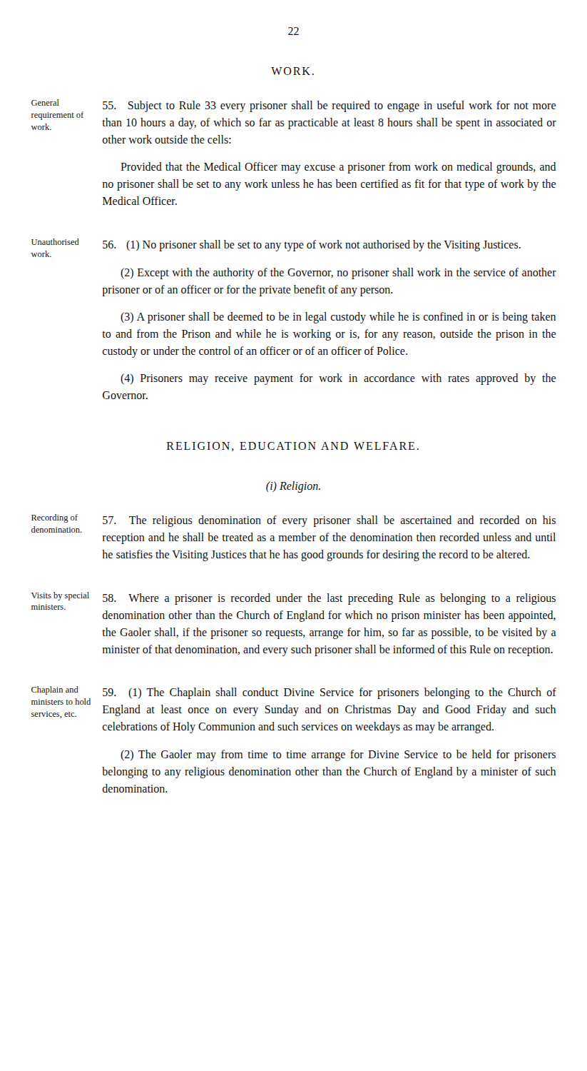22
Work.
General requirement of work.
55. Subject to Rule 33 every prisoner shall be required to engage in useful work for not more than 10 hours a day, of which so far as practicable at least 8 hours shall be spent in associated or other work outside the cells:
Provided that the Medical Officer may excuse a prisoner from work on medical grounds, and no prisoner shall be set to any work unless he has been certified as fit for that type of work by the Medical Officer.
Unauthorised work.
56. (1) No prisoner shall be set to any type of work not authorised by the Visiting Justices.
(2) Except with the authority of the Governor, no prisoner shall work in the service of another prisoner or of an officer or for the private benefit of any person.
(3) A prisoner shall be deemed to be in legal custody while he is confined in or is being taken to and from the Prison and while he is working or is, for any reason, outside the prison in the custody or under the control of an officer or of an officer of Police.
(4) Prisoners may receive payment for work in accordance with rates approved by the Governor.
Religion, Education and Welfare.
(i) Religion.
Recording of denomination.
57. The religious denomination of every prisoner shall be ascertained and recorded on his reception and he shall be treated as a member of the denomination then recorded unless and until he satisfies the Visiting Justices that he has good grounds for desiring the record to be altered.
Visits by special ministers.
58. Where a prisoner is recorded under the last preceding Rule as belonging to a religious denomination other than the Church of England for which no prison minister has been appointed, the Gaoler shall, if the prisoner so requests, arrange for him, so far as possible, to be visited by a minister of that denomination, and every such prisoner shall be informed of this Rule on reception.
Chaplain and ministers to hold services, etc.
59. (1) The Chaplain shall conduct Divine Service for prisoners belonging to the Church of England at least once on every Sunday and on Christmas Day and Good Friday and such celebrations of Holy Communion and such services on weekdays as may be arranged.
(2) The Gaoler may from time to time arrange for Divine Service to be held for prisoners belonging to any religious denomination other than the Church of England by a minister of such denomination.